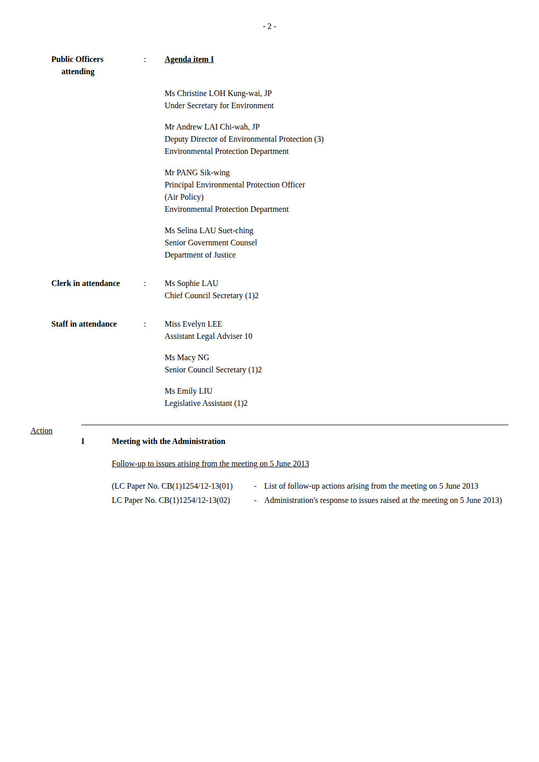- 2 -
| Public Officers attending | : | Agenda item I |
| | | Ms Christine LOH Kung-wai, JP Under Secretary for Environment Mr Andrew LAI Chi-wah, JP Deputy Director of Environmental Protection (3) Environmental Protection Department Mr PANG Sik-wing Principal Environmental Protection Officer (Air Policy) Environmental Protection Department Ms Selina LAU Suet-ching Senior Government Counsel Department of Justice |
| Clerk in attendance | : | Ms Sophie LAU Chief Council Secretary (1)2 |
| Staff in attendance | : | Miss Evelyn LEE Assistant Legal Adviser 10 Ms Macy NG Senior Council Secretary (1)2 Ms Emily LIU Legislative Assistant (1)2 |
Action
IMeeting with the Administration
Follow-up to issues arising from the meeting on 5 June 2013
(LC Paper No. CB(1)1254/12-13(01)
-
List of follow-up actions arising from the meeting on 5 June 2013
LC Paper No. CB(1)1254/12-13(02)
-
Administration's response to issues raised at the meeting on 5 June 2013)